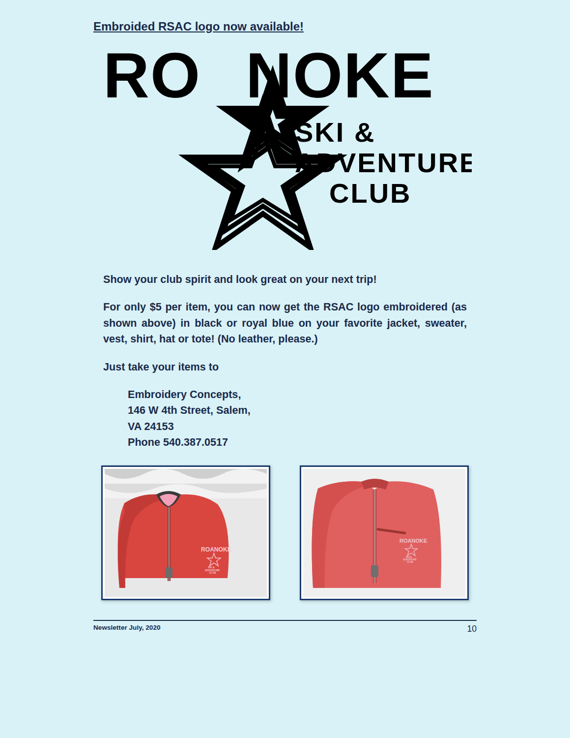Embroided RSAC logo now available!
Roanoke Ski & Adventure Club logo RO NOKE SKI & ADVENTURE CLUB
Show your club spirit and look great on your next trip!
For only $5 per item, you can now get the RSAC logo embroidered (as shown above) in black or royal blue on your favorite jacket, sweater, vest, shirt, hat or tote! (No leather, please.)
Just take your items to
Embroidery Concepts,
146 W 4th Street, Salem,
VA 24153
Phone 540.387.0517
Red fleece vest with embroidered RSAC logo ROANOKE SKI & ADVENTURE CLUB
Pink windbreaker jacket with embroidered RSAC logo ROANOKE SKI & ADVENTURE CLUB
Newsletter July, 2020 10